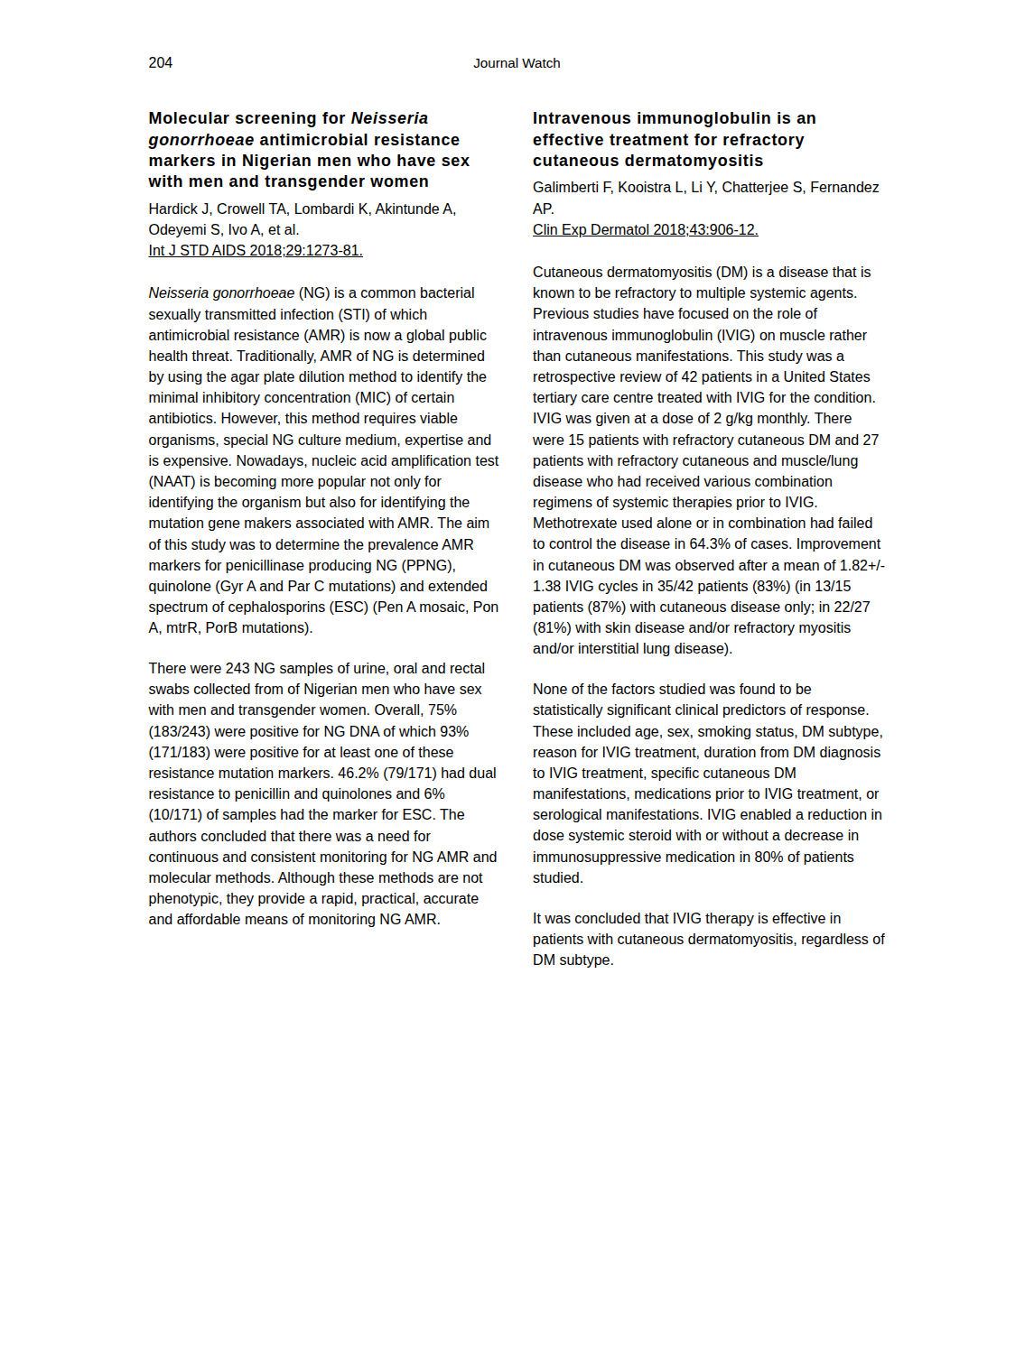204
Journal Watch
Molecular screening for Neisseria gonorrhoeae antimicrobial resistance markers in Nigerian men who have sex with men and transgender women
Hardick J, Crowell TA, Lombardi K, Akintunde A, Odeyemi S, Ivo A, et al.
Int J STD AIDS 2018;29:1273-81.
Neisseria gonorrhoeae (NG) is a common bacterial sexually transmitted infection (STI) of which antimicrobial resistance (AMR) is now a global public health threat. Traditionally, AMR of NG is determined by using the agar plate dilution method to identify the minimal inhibitory concentration (MIC) of certain antibiotics. However, this method requires viable organisms, special NG culture medium, expertise and is expensive. Nowadays, nucleic acid amplification test (NAAT) is becoming more popular not only for identifying the organism but also for identifying the mutation gene makers associated with AMR. The aim of this study was to determine the prevalence AMR markers for penicillinase producing NG (PPNG), quinolone (Gyr A and Par C mutations) and extended spectrum of cephalosporins (ESC) (Pen A mosaic, Pon A, mtrR, PorB mutations).
There were 243 NG samples of urine, oral and rectal swabs collected from of Nigerian men who have sex with men and transgender women. Overall, 75% (183/243) were positive for NG DNA of which 93% (171/183) were positive for at least one of these resistance mutation markers. 46.2% (79/171) had dual resistance to penicillin and quinolones and 6% (10/171) of samples had the marker for ESC. The authors concluded that there was a need for continuous and consistent monitoring for NG AMR and molecular methods. Although these methods are not phenotypic, they provide a rapid, practical, accurate and affordable means of monitoring NG AMR.
Intravenous immunoglobulin is an effective treatment for refractory cutaneous dermatomyositis
Galimberti F, Kooistra L, Li Y, Chatterjee S, Fernandez AP.
Clin Exp Dermatol 2018;43:906-12.
Cutaneous dermatomyositis (DM) is a disease that is known to be refractory to multiple systemic agents. Previous studies have focused on the role of intravenous immunoglobulin (IVIG) on muscle rather than cutaneous manifestations. This study was a retrospective review of 42 patients in a United States tertiary care centre treated with IVIG for the condition. IVIG was given at a dose of 2 g/kg monthly. There were 15 patients with refractory cutaneous DM and 27 patients with refractory cutaneous and muscle/lung disease who had received various combination regimens of systemic therapies prior to IVIG. Methotrexate used alone or in combination had failed to control the disease in 64.3% of cases. Improvement in cutaneous DM was observed after a mean of 1.82+/- 1.38 IVIG cycles in 35/42 patients (83%) (in 13/15 patients (87%) with cutaneous disease only; in 22/27 (81%) with skin disease and/or refractory myositis and/or interstitial lung disease).
None of the factors studied was found to be statistically significant clinical predictors of response. These included age, sex, smoking status, DM subtype, reason for IVIG treatment, duration from DM diagnosis to IVIG treatment, specific cutaneous DM manifestations, medications prior to IVIG treatment, or serological manifestations. IVIG enabled a reduction in dose systemic steroid with or without a decrease in immunosuppressive medication in 80% of patients studied.
It was concluded that IVIG therapy is effective in patients with cutaneous dermatomyositis, regardless of DM subtype.